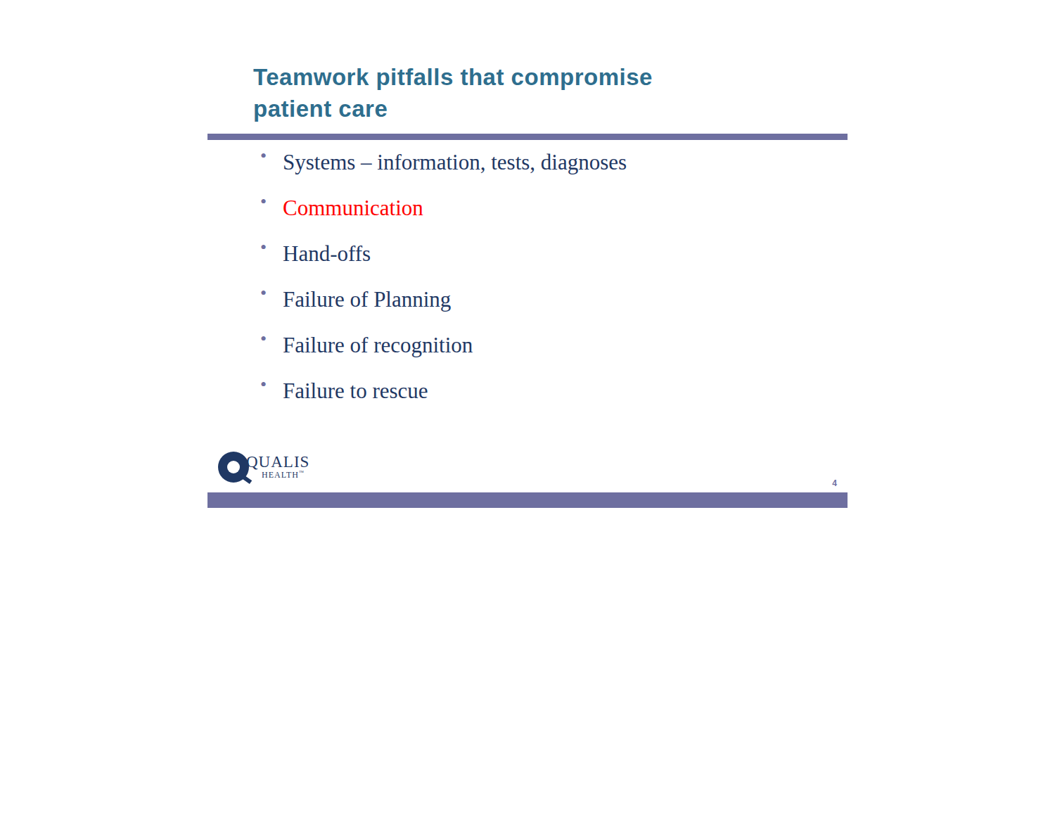Teamwork pitfalls that compromise
patient care
Systems – information, tests, diagnoses
Communication
Hand-offs
Failure of Planning
Failure of recognition
Failure to rescue
QUALIS
HEALTH™
4